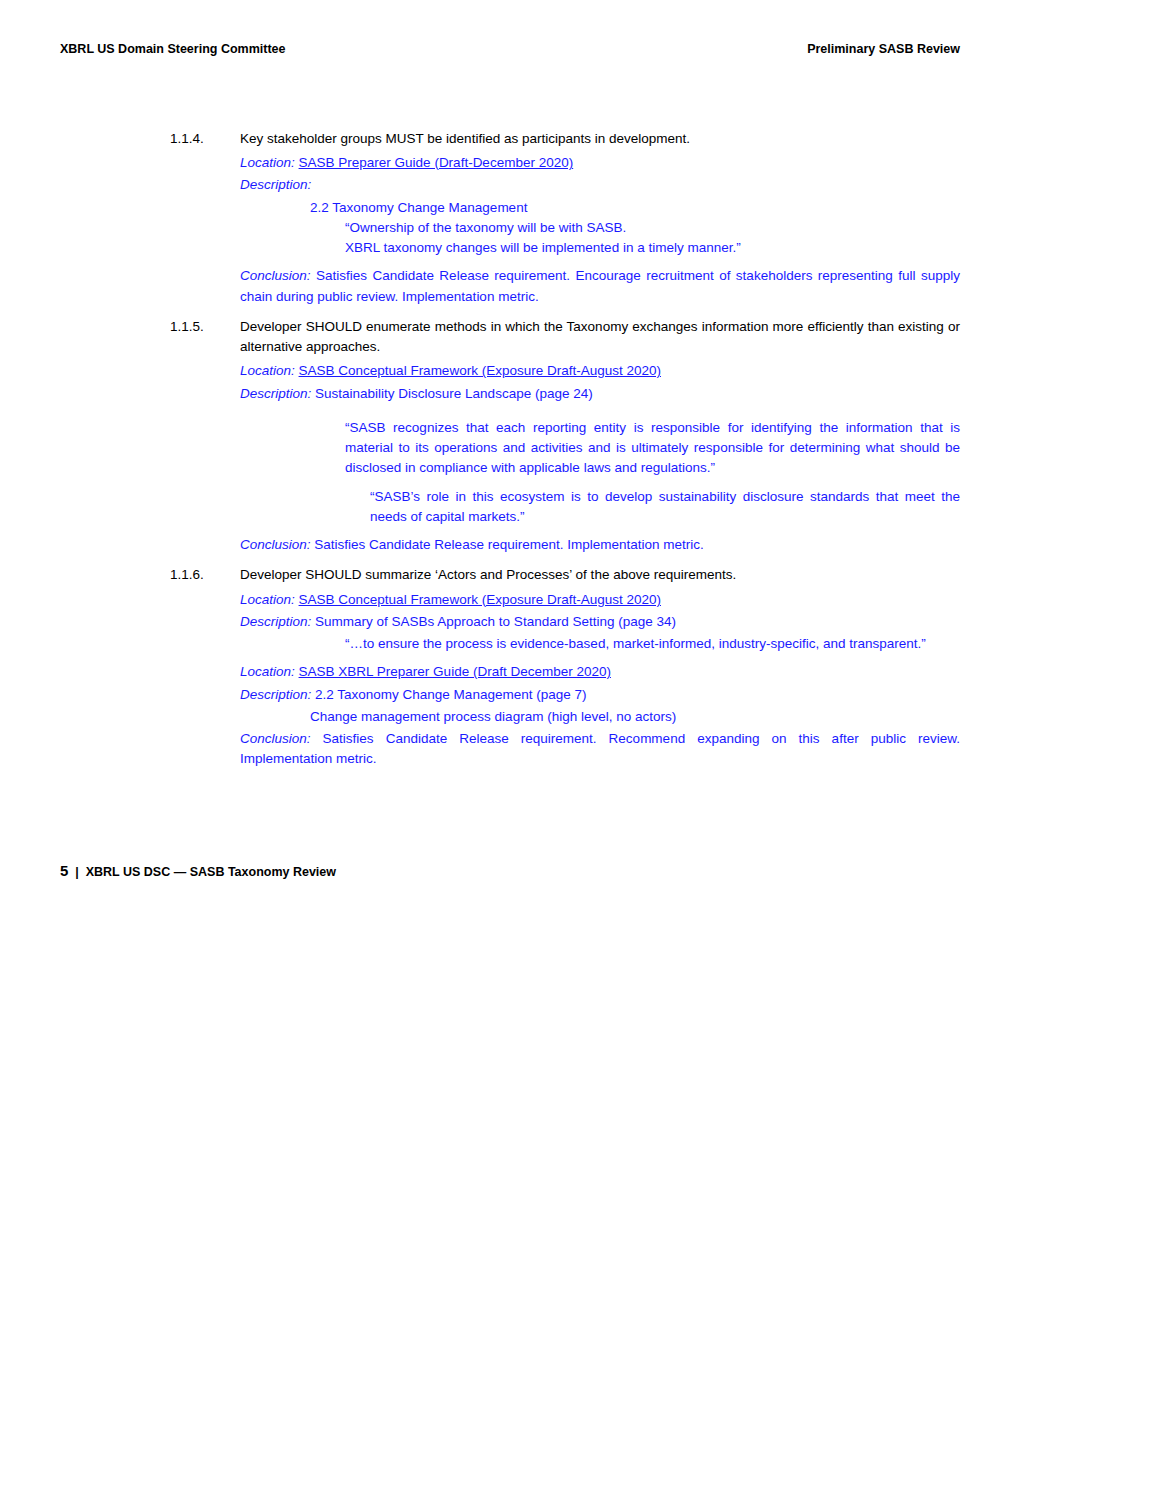XBRL US Domain Steering Committee Preliminary SASB Review
1.1.4.
Key stakeholder groups MUST be identified as participants in development.
Location: SASB Preparer Guide (Draft-December 2020)
Description:
2.2 Taxonomy Change Management
“Ownership of the taxonomy will be with SASB.
XBRL taxonomy changes will be implemented in a timely manner.”
Conclusion: Satisfies Candidate Release requirement. Encourage recruitment of stakeholders representing full supply chain during public review. Implementation metric.
1.1.5.
Developer SHOULD enumerate methods in which the Taxonomy exchanges information more efficiently than existing or alternative approaches.
Location: SASB Conceptual Framework (Exposure Draft-August 2020)
Description: Sustainability Disclosure Landscape (page 24)
“SASB recognizes that each reporting entity is responsible for identifying the information that is material to its operations and activities and is ultimately responsible for determining what should be disclosed in compliance with applicable laws and regulations.”
“SASB’s role in this ecosystem is to develop sustainability disclosure standards that meet the needs of capital markets.”
Conclusion: Satisfies Candidate Release requirement. Implementation metric.
1.1.6.
Developer SHOULD summarize ‘Actors and Processes’ of the above requirements.
Location: SASB Conceptual Framework (Exposure Draft-August 2020)
Description: Summary of SASBs Approach to Standard Setting (page 34)
“…to ensure the process is evidence-based, market-informed, industry-specific, and transparent.”
Location: SASB XBRL Preparer Guide (Draft December 2020)
Description: 2.2 Taxonomy Change Management (page 7)
Change management process diagram (high level, no actors)
Conclusion: Satisfies Candidate Release requirement. Recommend expanding on this after public review. Implementation metric.
5 | XBRL US DSC — SASB Taxonomy Review